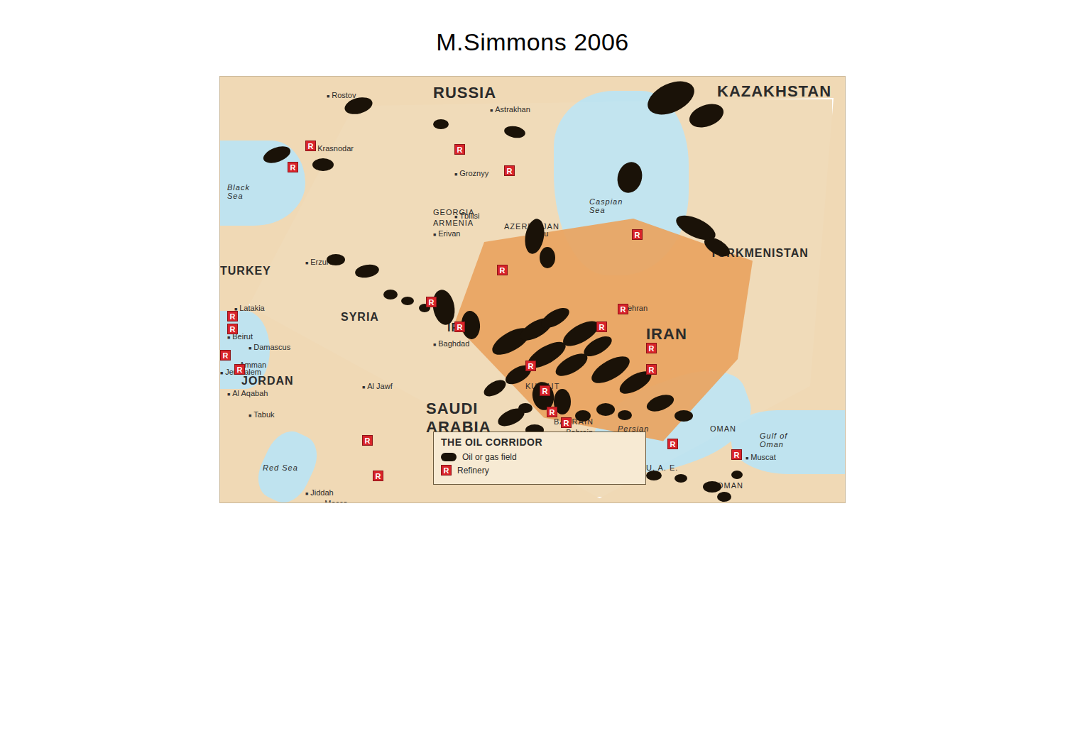M.Simmons 2006
RUSSIA KAZAKHSTAN TURKMENISTAN IRAN IRAQ TURKEY SYRIA JORDAN SAUDI
ARABIA KUWAIT BAHRAIN QATAR U. A. E. OMAN OMAN ARMENIA GEORGIA AZERBAIJAN Black
Sea Caspian
Sea Persian
Gulf Gulf of
Oman Red Sea Rostov Astrakhan Krasnodar Groznyy Tbilisi Erivan Baku Erzurum Latakia Beirut Damascus Amman Jerusalem Al Aqabah Tabuk Al Jawf Riyadh Jiddah Mecca Baghdad Tehran Muscat Bahrain
R
R
R
R
R
R
R
R
R
R
R
R
R
R
R
R
R
R
R
R
R
R
R
R
R
THE OIL CORRIDOR
Oil or gas field
RRefinery